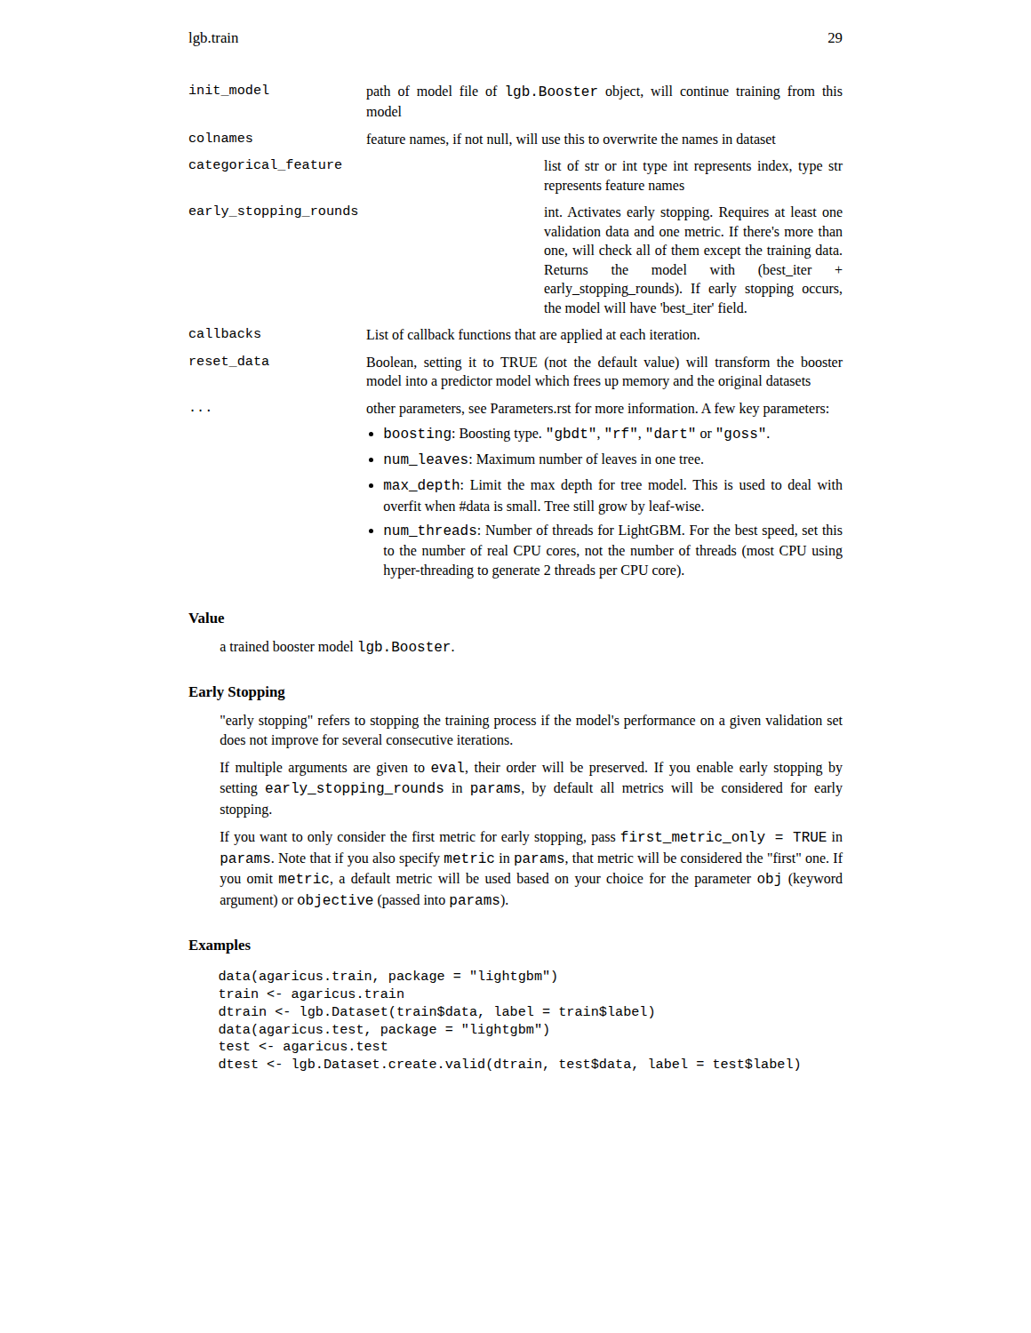lgb.train 29
init_model
path of model file of lgb.Booster object, will continue training from this model
colnames
feature names, if not null, will use this to overwrite the names in dataset
categorical_feature
list of str or int type int represents index, type str represents feature names
early_stopping_rounds
int. Activates early stopping. Requires at least one validation data and one metric. If there's more than one, will check all of them except the training data. Returns the model with (best_iter + early_stopping_rounds). If early stopping occurs, the model will have 'best_iter' field.
callbacks
List of callback functions that are applied at each iteration.
reset_data
Boolean, setting it to TRUE (not the default value) will transform the booster model into a predictor model which frees up memory and the original datasets
...
other parameters, see Parameters.rst for more information. A few key parameters:
boosting: Boosting type. "gbdt", "rf", "dart" or "goss".
num_leaves: Maximum number of leaves in one tree.
max_depth: Limit the max depth for tree model. This is used to deal with overfit when #data is small. Tree still grow by leaf-wise.
num_threads: Number of threads for LightGBM. For the best speed, set this to the number of real CPU cores, not the number of threads (most CPU using hyper-threading to generate 2 threads per CPU core).
Value
a trained booster model lgb.Booster.
Early Stopping
"early stopping" refers to stopping the training process if the model's performance on a given validation set does not improve for several consecutive iterations.
If multiple arguments are given to eval, their order will be preserved. If you enable early stopping by setting early_stopping_rounds in params, by default all metrics will be considered for early stopping.
If you want to only consider the first metric for early stopping, pass first_metric_only = TRUE in params. Note that if you also specify metric in params, that metric will be considered the "first" one. If you omit metric, a default metric will be used based on your choice for the parameter obj (keyword argument) or objective (passed into params).
Examples
data(agaricus.train, package = "lightgbm")
train <- agaricus.train
dtrain <- lgb.Dataset(train$data, label = train$label)
data(agaricus.test, package = "lightgbm")
test <- agaricus.test
dtest <- lgb.Dataset.create.valid(dtrain, test$data, label = test$label)